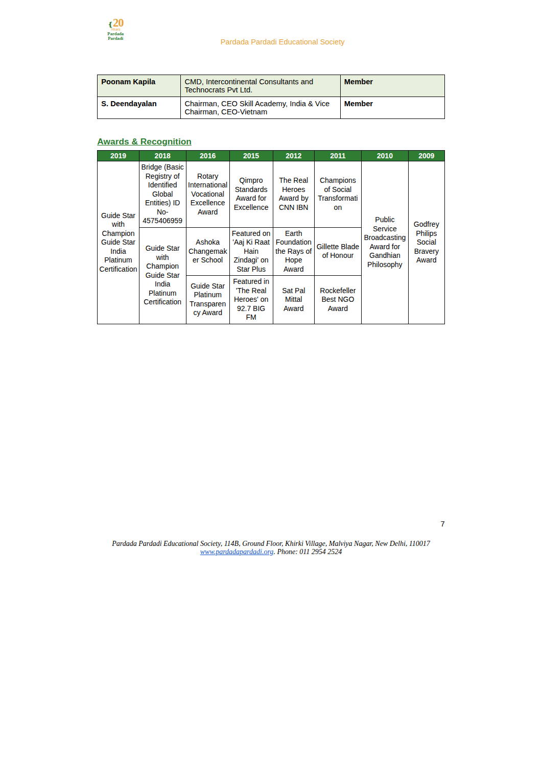❴20
Years Pardada
Pardadi
Pardada Pardadi Educational Society
| Poonam Kapila | CMD, Intercontinental Consultants and Technocrats Pvt Ltd. | Member |
| S. Deendayalan | Chairman, CEO Skill Academy, India & Vice Chairman, CEO-Vietnam | Member |
Awards & Recognition
| 2019 | 2018 | 2016 | 2015 | 2012 | 2011 | 2010 | 2009 |
| --- | --- | --- | --- | --- | --- | --- | --- |
| Guide Star with Champion Guide Star India Platinum Certification | Bridge (Basic Registry of Identified Global Entities) ID No-4575406959 | Rotary International Vocational Excellence Award | Qimpro Standards Award for Excellence | The Real Heroes Award by CNN IBN | Champions of Social Transformation | Public Service Broadcasting Award for Gandhian Philosophy | Godfrey Philips Social Bravery Award |
| Guide Star with Champion Guide Star India Platinum Certification | Ashoka Changemaker School | Featured on 'Aaj Ki Raat Hain Zindagi' on Star Plus | Earth Foundation the Rays of Hope Award | Gillette Blade of Honour |
| Guide Star Platinum Transparency Award | Featured in 'The Real Heroes' on 92.7 BIG FM | Sat Pal Mittal Award | Rockefeller Best NGO Award |
7
Pardada Pardadi Educational Society, 114B, Ground Floor, Khirki Village, Malviya Nagar, New Delhi, 110017
www.pardadapardadi.org. Phone: 011 2954 2524